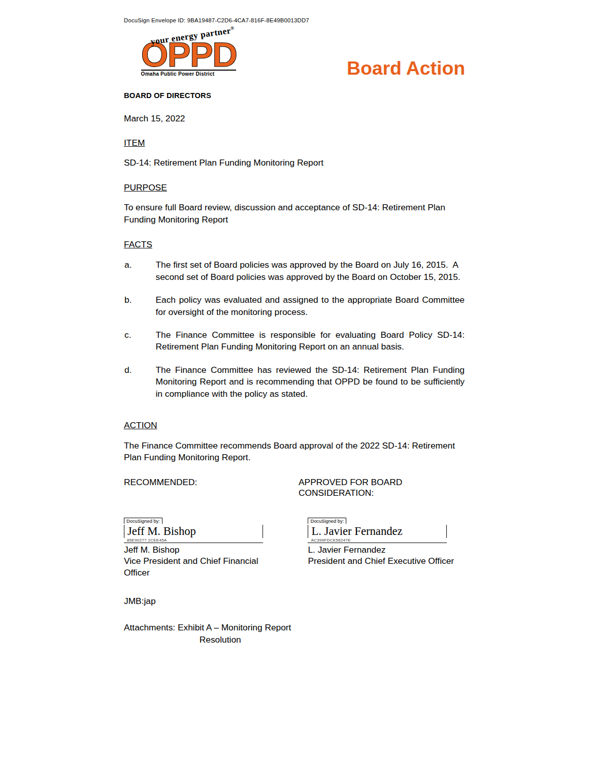DocuSign Envelope ID: 9BA19487-C2D6-4CA7-816F-8E49B0013DD7
your energy partner®
OPPD
Omaha Public Power District
Board Action
BOARD OF DIRECTORS
March 15, 2022
ITEM
SD-14: Retirement Plan Funding Monitoring Report
PURPOSE
To ensure full Board review, discussion and acceptance of SD-14: Retirement Plan Funding Monitoring Report
FACTS
| a. | The first set of Board policies was approved by the Board on July 16, 2015. A second set of Board policies was approved by the Board on October 15, 2015. |
| b. | Each policy was evaluated and assigned to the appropriate Board Committee for oversight of the monitoring process. |
| c. | The Finance Committee is responsible for evaluating Board Policy SD-14: Retirement Plan Funding Monitoring Report on an annual basis. |
| d. | The Finance Committee has reviewed the SD-14: Retirement Plan Funding Monitoring Report and is recommending that OPPD be found to be sufficiently in compliance with the policy as stated. |
ACTION
The Finance Committee recommends Board approval of the 2022 SD-14: Retirement Plan Funding Monitoring Report.
RECOMMENDED:
APPROVED FOR BOARD CONSIDERATION:
DocuSigned by:
Jeff M. Bishop
85E90277 2CEE45A
Jeff M. Bishop
Vice President and Chief Financial Officer
DocuSigned by:
L. Javier Fernandez
AC399FDCE56247E
L. Javier Fernandez
President and Chief Executive Officer
JMB:jap
Attachments: Exhibit A – Monitoring Report
Resolution